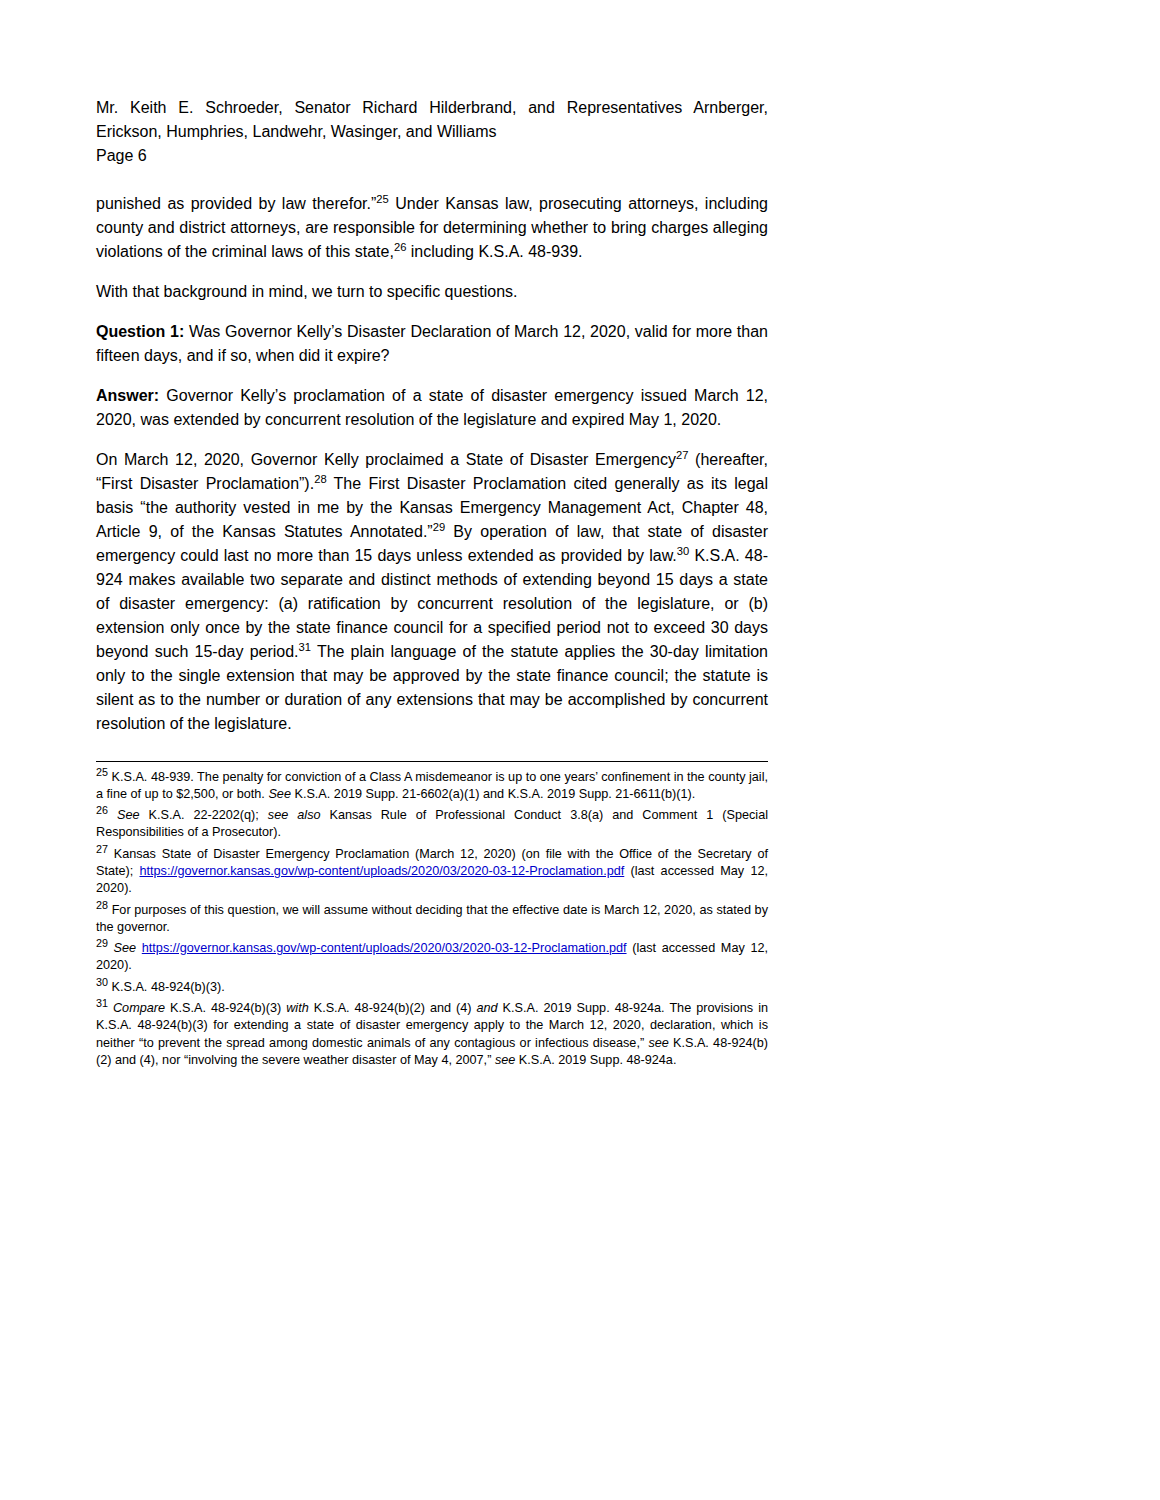Mr. Keith E. Schroeder, Senator Richard Hilderbrand, and Representatives Arnberger, Erickson, Humphries, Landwehr, Wasinger, and Williams
Page 6
punished as provided by law therefor.”25 Under Kansas law, prosecuting attorneys, including county and district attorneys, are responsible for determining whether to bring charges alleging violations of the criminal laws of this state,26 including K.S.A. 48-939.
With that background in mind, we turn to specific questions.
Question 1: Was Governor Kelly’s Disaster Declaration of March 12, 2020, valid for more than fifteen days, and if so, when did it expire?
Answer: Governor Kelly’s proclamation of a state of disaster emergency issued March 12, 2020, was extended by concurrent resolution of the legislature and expired May 1, 2020.
On March 12, 2020, Governor Kelly proclaimed a State of Disaster Emergency27 (hereafter, “First Disaster Proclamation”).28 The First Disaster Proclamation cited generally as its legal basis “the authority vested in me by the Kansas Emergency Management Act, Chapter 48, Article 9, of the Kansas Statutes Annotated.”29 By operation of law, that state of disaster emergency could last no more than 15 days unless extended as provided by law.30 K.S.A. 48-924 makes available two separate and distinct methods of extending beyond 15 days a state of disaster emergency: (a) ratification by concurrent resolution of the legislature, or (b) extension only once by the state finance council for a specified period not to exceed 30 days beyond such 15-day period.31 The plain language of the statute applies the 30-day limitation only to the single extension that may be approved by the state finance council; the statute is silent as to the number or duration of any extensions that may be accomplished by concurrent resolution of the legislature.
25 K.S.A. 48-939. The penalty for conviction of a Class A misdemeanor is up to one years’ confinement in the county jail, a fine of up to $2,500, or both. See K.S.A. 2019 Supp. 21-6602(a)(1) and K.S.A. 2019 Supp. 21-6611(b)(1).
26 See K.S.A. 22-2202(q); see also Kansas Rule of Professional Conduct 3.8(a) and Comment 1 (Special Responsibilities of a Prosecutor).
27 Kansas State of Disaster Emergency Proclamation (March 12, 2020) (on file with the Office of the Secretary of State); https://governor.kansas.gov/wp-content/uploads/2020/03/2020-03-12-Proclamation.pdf (last accessed May 12, 2020).
28 For purposes of this question, we will assume without deciding that the effective date is March 12, 2020, as stated by the governor.
29 See https://governor.kansas.gov/wp-content/uploads/2020/03/2020-03-12-Proclamation.pdf (last accessed May 12, 2020).
30 K.S.A. 48-924(b)(3).
31 Compare K.S.A. 48-924(b)(3) with K.S.A. 48-924(b)(2) and (4) and K.S.A. 2019 Supp. 48-924a. The provisions in K.S.A. 48-924(b)(3) for extending a state of disaster emergency apply to the March 12, 2020, declaration, which is neither “to prevent the spread among domestic animals of any contagious or infectious disease,” see K.S.A. 48-924(b)(2) and (4), nor “involving the severe weather disaster of May 4, 2007,” see K.S.A. 2019 Supp. 48-924a.